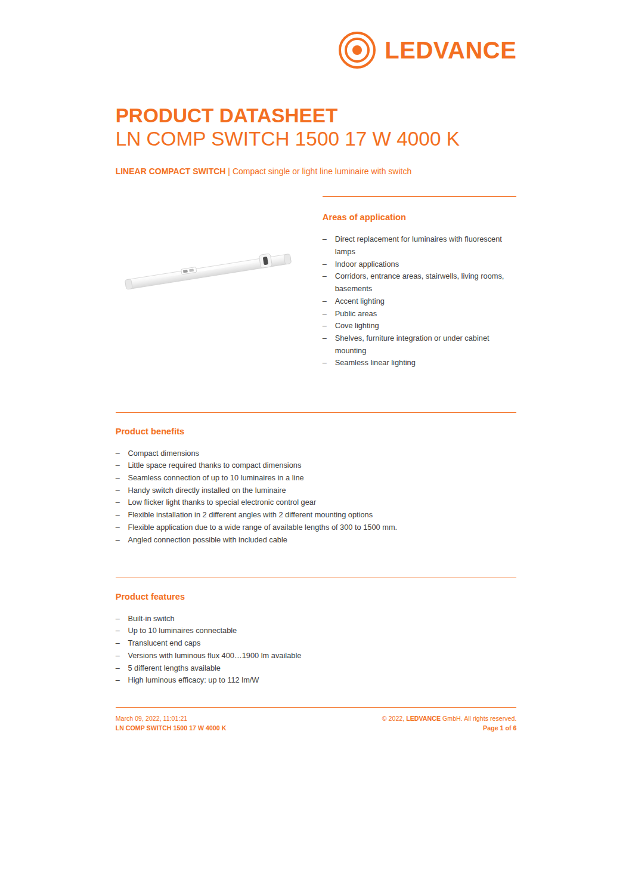LEDVANCE
PRODUCT DATASHEET
LN COMP SWITCH 1500 17 W 4000 K
LINEAR COMPACT SWITCH | Compact single or light line luminaire with switch
Areas of application
Direct replacement for luminaires with fluorescent lamps
Indoor applications
Corridors, entrance areas, stairwells, living rooms, basements
Accent lighting
Public areas
Cove lighting
Shelves, furniture integration or under cabinet mounting
Seamless linear lighting
Product benefits
Compact dimensions
Little space required thanks to compact dimensions
Seamless connection of up to 10 luminaires in a line
Handy switch directly installed on the luminaire
Low flicker light thanks to special electronic control gear
Flexible installation in 2 different angles with 2 different mounting options
Flexible application due to a wide range of available lengths of 300 to 1500 mm.
Angled connection possible with included cable
Product features
Built-in switch
Up to 10 luminaires connectable
Translucent end caps
Versions with luminous flux 400…1900 lm available
5 different lengths available
High luminous efficacy: up to 112 lm/W
March 09, 2022, 11:01:21
LN COMP SWITCH 1500 17 W 4000 K
© 2022, LEDVANCE GmbH. All rights reserved.
Page 1 of 6